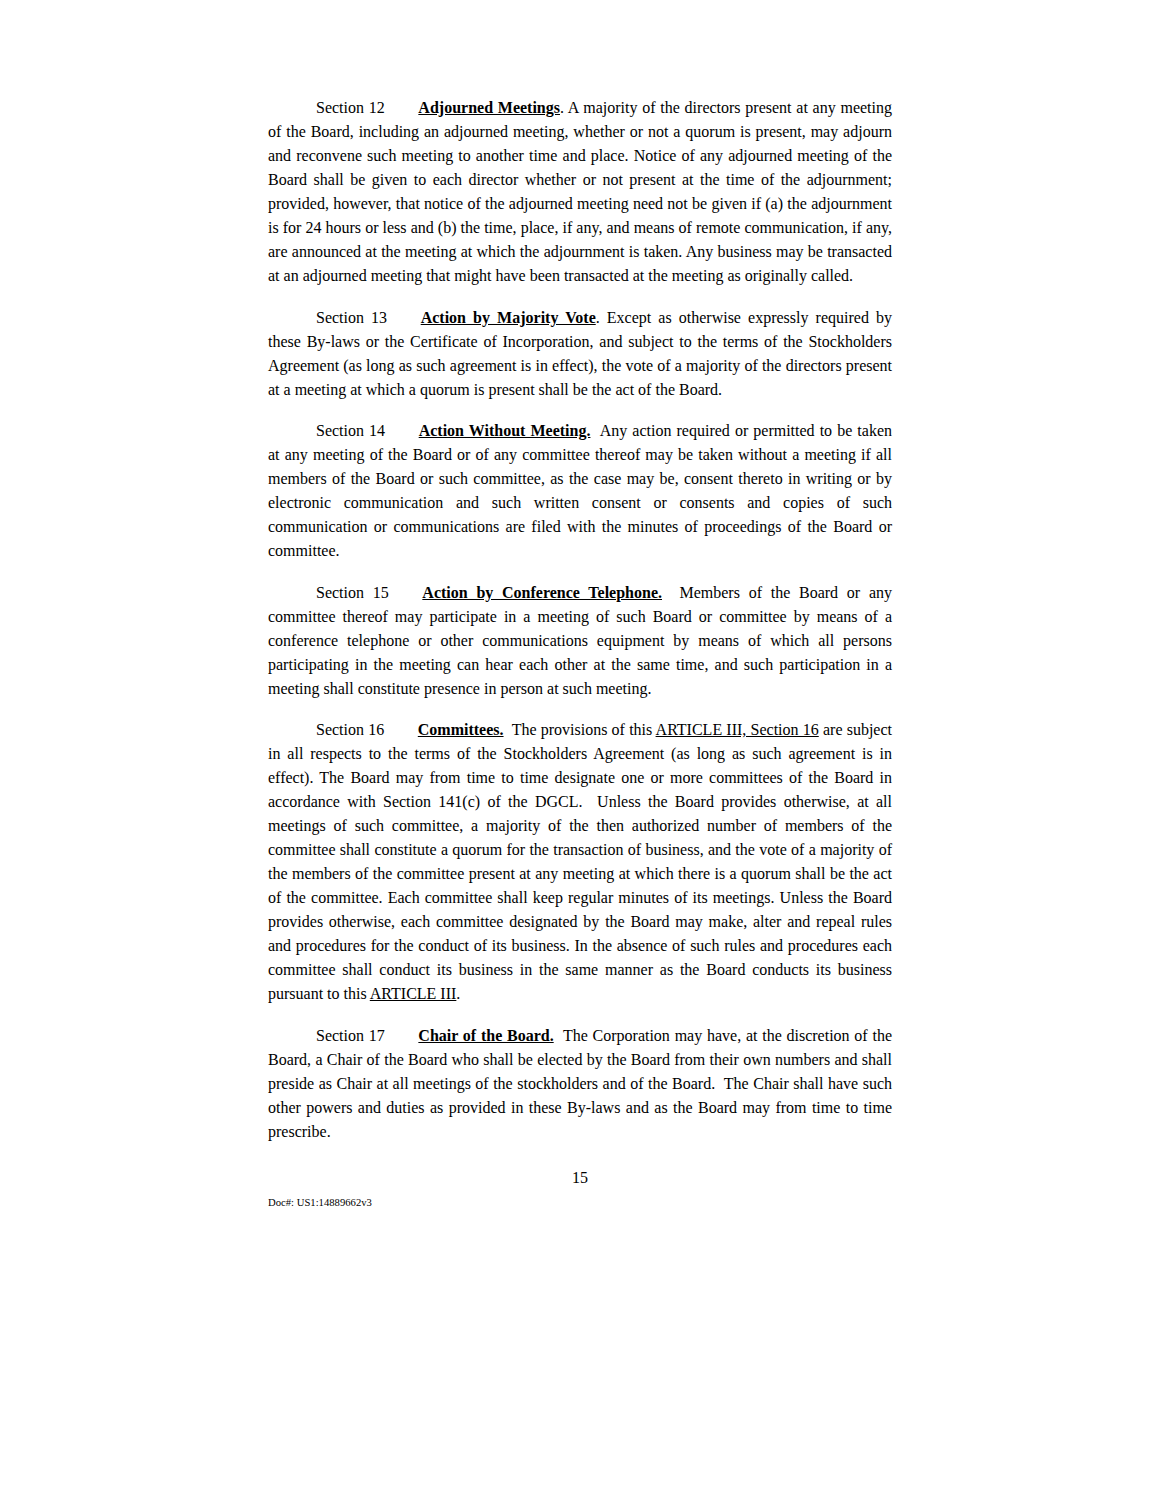Section 12 Adjourned Meetings. A majority of the directors present at any meeting of the Board, including an adjourned meeting, whether or not a quorum is present, may adjourn and reconvene such meeting to another time and place. Notice of any adjourned meeting of the Board shall be given to each director whether or not present at the time of the adjournment; provided, however, that notice of the adjourned meeting need not be given if (a) the adjournment is for 24 hours or less and (b) the time, place, if any, and means of remote communication, if any, are announced at the meeting at which the adjournment is taken. Any business may be transacted at an adjourned meeting that might have been transacted at the meeting as originally called.
Section 13 Action by Majority Vote. Except as otherwise expressly required by these By-laws or the Certificate of Incorporation, and subject to the terms of the Stockholders Agreement (as long as such agreement is in effect), the vote of a majority of the directors present at a meeting at which a quorum is present shall be the act of the Board.
Section 14 Action Without Meeting. Any action required or permitted to be taken at any meeting of the Board or of any committee thereof may be taken without a meeting if all members of the Board or such committee, as the case may be, consent thereto in writing or by electronic communication and such written consent or consents and copies of such communication or communications are filed with the minutes of proceedings of the Board or committee.
Section 15 Action by Conference Telephone. Members of the Board or any committee thereof may participate in a meeting of such Board or committee by means of a conference telephone or other communications equipment by means of which all persons participating in the meeting can hear each other at the same time, and such participation in a meeting shall constitute presence in person at such meeting.
Section 16 Committees. The provisions of this ARTICLE III, Section 16 are subject in all respects to the terms of the Stockholders Agreement (as long as such agreement is in effect). The Board may from time to time designate one or more committees of the Board in accordance with Section 141(c) of the DGCL. Unless the Board provides otherwise, at all meetings of such committee, a majority of the then authorized number of members of the committee shall constitute a quorum for the transaction of business, and the vote of a majority of the members of the committee present at any meeting at which there is a quorum shall be the act of the committee. Each committee shall keep regular minutes of its meetings. Unless the Board provides otherwise, each committee designated by the Board may make, alter and repeal rules and procedures for the conduct of its business. In the absence of such rules and procedures each committee shall conduct its business in the same manner as the Board conducts its business pursuant to this ARTICLE III.
Section 17 Chair of the Board. The Corporation may have, at the discretion of the Board, a Chair of the Board who shall be elected by the Board from their own numbers and shall preside as Chair at all meetings of the stockholders and of the Board. The Chair shall have such other powers and duties as provided in these By-laws and as the Board may from time to time prescribe.
15
Doc#: US1:14889662v3